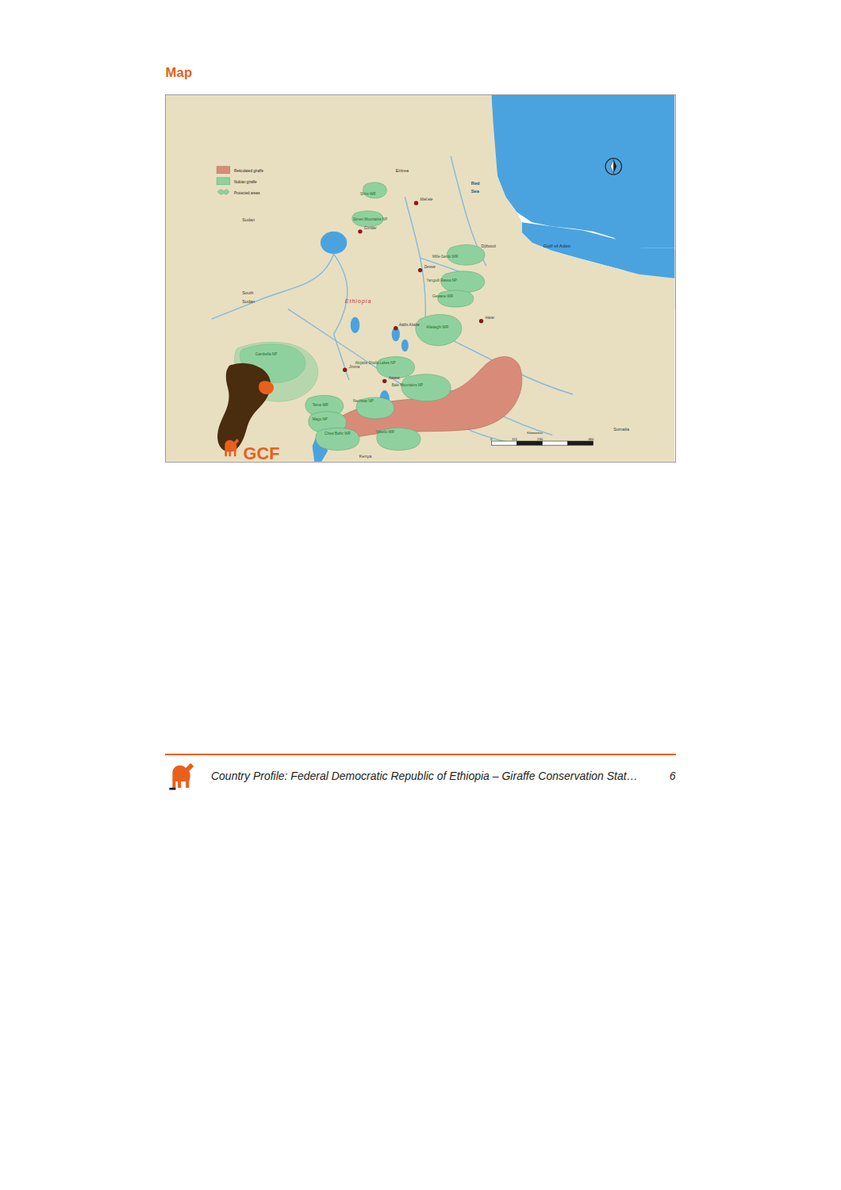Map
Mek'ele Gondar Dessie Addis Ababa Harar Jimma Awasa Shire WR Simen Mountains NP Mille-Sardo WR Yangudi Rassa NP Gewane WR Alledeghi WR Gambella NP Abijatta-Shalla Lakes NP Bale Mountains NP Nechisar NP Tama WR Mago NP Chew Bahir WR Yabello WR Eritrea Sudan South Sudan Djibouti Somalia Kenya Ethiopia Red Sea Gulf of Aden Reticulated giraffe Nubian giraffe Protected areas Kilometers 0 115 230 460 GCF GIRAFFE CONSERVATION FOUNDATION
Country Profile: Federal Democratic Republic of Ethiopia – Giraffe Conservation Status Report
6